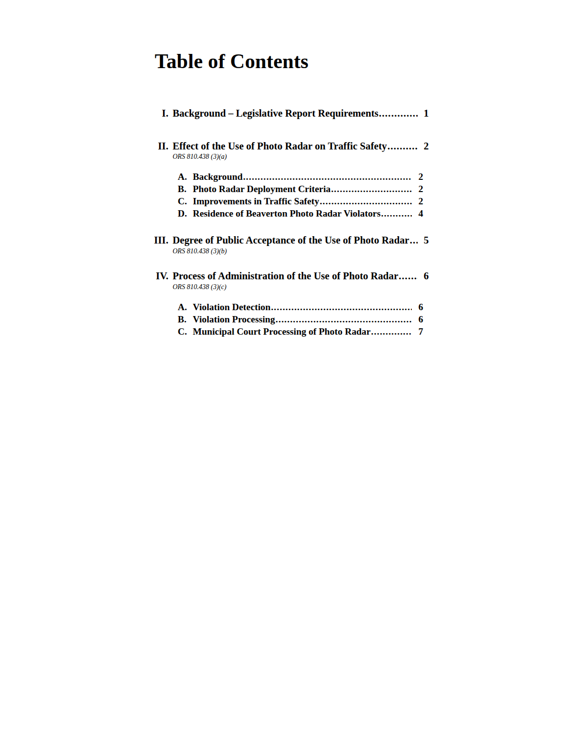Table of Contents
I. Background – Legislative Report Requirements ..................... 1
II. Effect of the Use of Photo Radar on Traffic Safety ................. 2
ORS 810.438 (3)(a)
A. Background ........................................................................ 2
B. Photo Radar Deployment Criteria ................................ 2
C. Improvements in Traffic Safety ..................................... 2
D. Residence of Beaverton Photo Radar Violators ............ 4
III. Degree of Public Acceptance of the Use of Photo Radar ......... 5
ORS 810.438 (3)(b)
IV. Process of Administration of the Use of Photo Radar ............. 6
ORS 810.438 (3)(c)
A. Violation Detection ........................................................... 6
B. Violation Processing ......................................................... 6
C. Municipal Court Processing of Photo Radar ............... 7